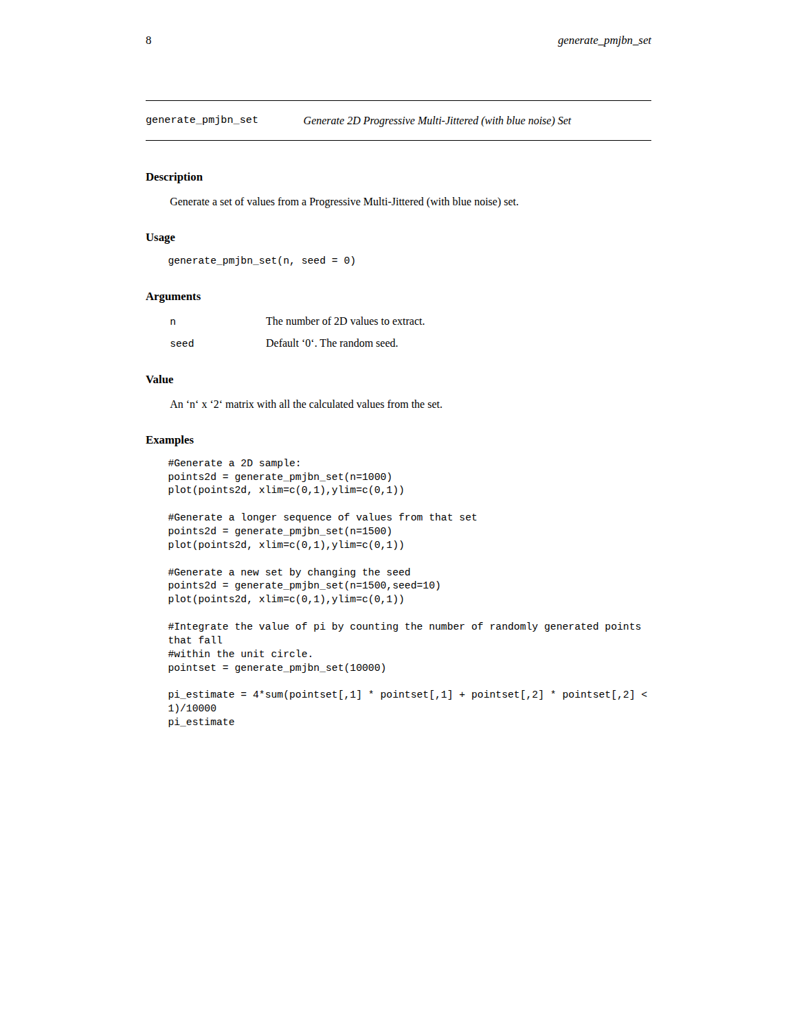8 generate_pmjbn_set
generate_pmjbn_set
Generate 2D Progressive Multi-Jittered (with blue noise) Set
Description
Generate a set of values from a Progressive Multi-Jittered (with blue noise) set.
Usage
generate_pmjbn_set(n, seed = 0)
Arguments
n
The number of 2D values to extract.
seed
Default ‘0‘. The random seed.
Value
An ‘n‘ x ‘2‘ matrix with all the calculated values from the set.
Examples
#Generate a 2D sample:
points2d = generate_pmjbn_set(n=1000)
plot(points2d, xlim=c(0,1),ylim=c(0,1))

#Generate a longer sequence of values from that set
points2d = generate_pmjbn_set(n=1500)
plot(points2d, xlim=c(0,1),ylim=c(0,1))

#Generate a new set by changing the seed
points2d = generate_pmjbn_set(n=1500,seed=10)
plot(points2d, xlim=c(0,1),ylim=c(0,1))

#Integrate the value of pi by counting the number of randomly generated points that fall
#within the unit circle.
pointset = generate_pmjbn_set(10000)

pi_estimate = 4*sum(pointset[,1] * pointset[,1] + pointset[,2] * pointset[,2] < 1)/10000
pi_estimate